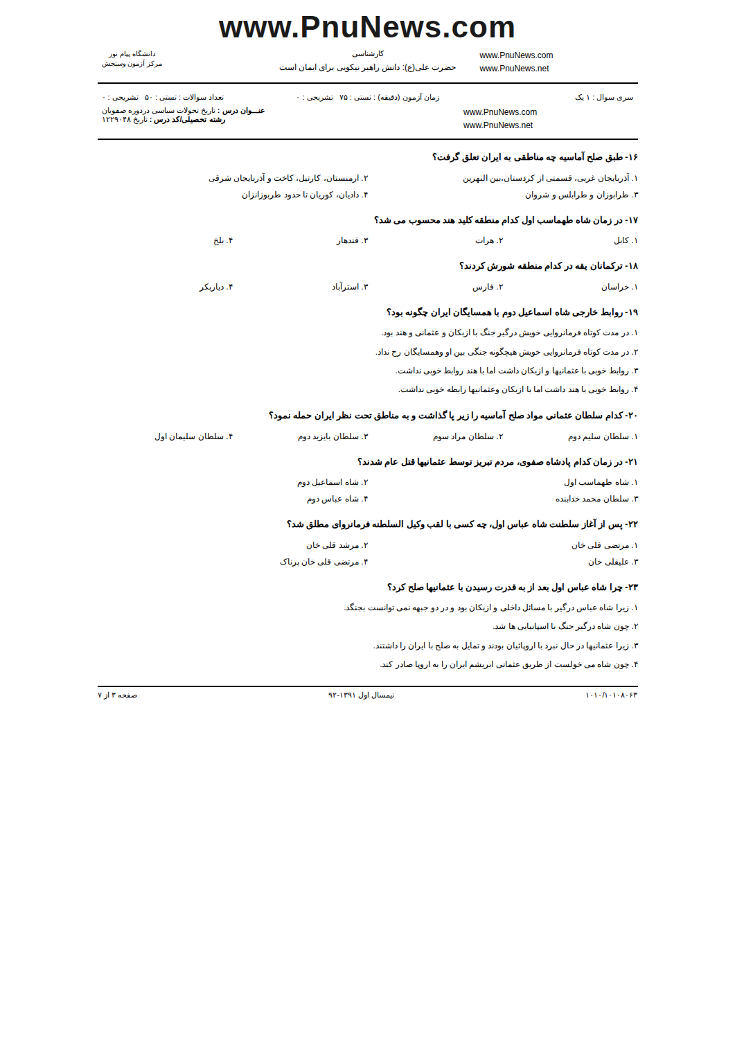www. PnuNews. com
| www.PnuNews.com www.PnuNews.net | کارشناسی حضرت علی(ع): دانش راهبر نیکویی برای ایمان است | دانشگاه پیام نور مرکز آزمون وسنجش |
| سری سوال : ۱ یک | زمان آزمون (دقیقه) : تستی : ۷۵ تشریحی : ۰ | تعداد سوالات : تستی : ۵۰ تشریحی : ۰ |
| www.PnuNews.com www.PnuNews.net | | عنـــوان درس : تاریخ تحولات سیاسی دردوره صفویان رشته تحصیلی/کد درس : تاریخ ۱۲۲۹۰۴۸ |
۱۶- طبق صلح آماسیه چه مناطقی به ایران تعلق گرفت؟
۱. آذربایجان غربی، قسمتی از کردستان،بین النهرین
۲. ارمنستان، کارتیل، کاخت و آذربایجان شرقی
۳. طرابوزان و طرابلس و شروان
۴. دادیان، کوریان تا حدود طربوزانزان
۱۷- در زمان شاه طهماسب اول کدام منطقه کلید هند محسوب می شد؟
۱. کابل
۲. هرات
۳. قندهار
۴. بلخ
۱۸- ترکمانان یقه در کدام منطقه شورش کردند؟
۱. خراسان
۲. فارس
۳. استرآباد
۴. دیاربکر
۱۹- روابط خارجی شاه اسماعیل دوم با همسایگان ایران چگونه بود؟
۱. در مدت کوتاه فرمانروایی خویش درگیر جنگ با ازبکان و عثمانی و هند بود.
۲. در مدت کوتاه فرمانروایی خویش هیچگونه جنگی بین او وهمسایگان رخ نداد.
۳. روابط خوبی با عثمانیها و ازبکان داشت اما با هند روابط خوبی نداشت.
۴. روابط خوبی با هند داشت اما با ازبکان وعثمانیها رابطه خوبی نداشت.
۲۰- کدام سلطان عثمانی مواد صلح آماسیه را زیر پا گذاشت و به مناطق تحت نظر ایران حمله نمود؟
۱. سلطان سلیم دوم
۲. سلطان مراد سوم
۳. سلطان بایزید دوم
۴. سلطان سلیمان اول
۲۱- در زمان کدام پادشاه صفوی، مردم تبریز توسط عثمانیها قتل عام شدند؟
۱. شاه طهماسب اول
۲. شاه اسماعیل دوم
۳. سلطان محمد خدابنده
۴. شاه عباس دوم
۲۲- پس از آغاز سلطنت شاه عباس اول، چه کسی با لقب وکیل السلطنه فرمانروای مطلق شد؟
۱. مرتضی قلی خان
۲. مرشد قلی خان
۳. علیقلی خان
۴. مرتضی قلی خان پرناک
۲۳- چرا شاه عباس اول بعد از به قدرت رسیدن با عثمانیها صلح کرد؟
۱. زیرا شاه عباس درگیر با مسائل داخلی و ازبکان بود و در دو جبهه نمی توانست بجنگد.
۲. چون شاه درگیر جنگ با اسپانیایی ها شد.
۳. زیرا عثمانیها در حال نبرد با اروپائیان بودند و تمایل به صلح با ایران را داشتند.
۴. چون شاه می خولست از طریق عثمانی ابریشم ایران را به اروپا صادر کند.
۱۰۱۰/۱۰۱۰۸۰۶۳
نیمسال اول ۱۳۹۱-۹۲
صفحه ۳ از ۷